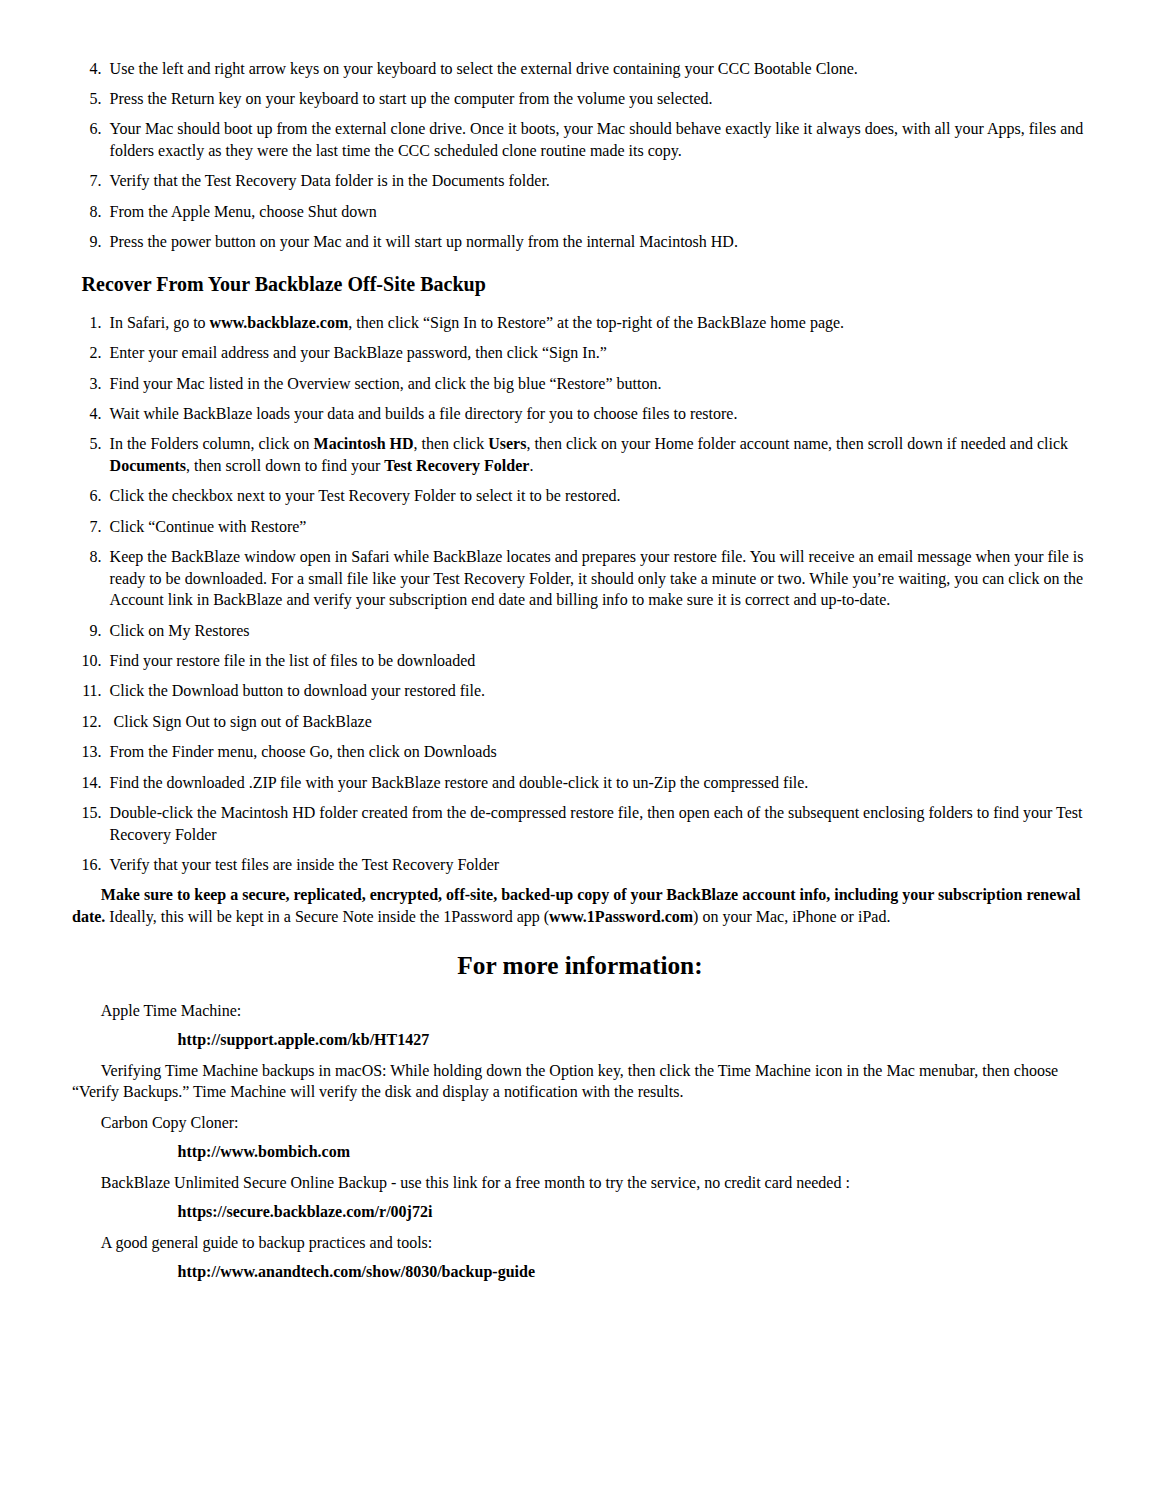Use the left and right arrow keys on your keyboard to select the external drive containing your CCC Bootable Clone.
Press the Return key on your keyboard to start up the computer from the volume you selected.
Your Mac should boot up from the external clone drive. Once it boots, your Mac should behave exactly like it always does, with all your Apps, files and folders exactly as they were the last time the CCC scheduled clone routine made its copy.
Verify that the Test Recovery Data folder is in the Documents folder.
From the Apple Menu, choose Shut down
Press the power button on your Mac and it will start up normally from the internal Macintosh HD.
Recover From Your Backblaze Off-Site Backup
In Safari, go to www.backblaze.com, then click “Sign In to Restore” at the top-right of the BackBlaze home page.
Enter your email address and your BackBlaze password, then click “Sign In.”
Find your Mac listed in the Overview section, and click the big blue “Restore” button.
Wait while BackBlaze loads your data and builds a file directory for you to choose files to restore.
In the Folders column, click on Macintosh HD, then click Users, then click on your Home folder account name, then scroll down if needed and click Documents, then scroll down to find your Test Recovery Folder.
Click the checkbox next to your Test Recovery Folder to select it to be restored.
Click “Continue with Restore”
Keep the BackBlaze window open in Safari while BackBlaze locates and prepares your restore file. You will receive an email message when your file is ready to be downloaded. For a small file like your Test Recovery Folder, it should only take a minute or two. While you’re waiting, you can click on the Account link in BackBlaze and verify your subscription end date and billing info to make sure it is correct and up-to-date.
Click on My Restores
Find your restore file in the list of files to be downloaded
Click the Download button to download your restored file.
Click Sign Out to sign out of BackBlaze
From the Finder menu, choose Go, then click on Downloads
Find the downloaded .ZIP file with your BackBlaze restore and double-click it to un-Zip the compressed file.
Double-click the Macintosh HD folder created from the de-compressed restore file, then open each of the subsequent enclosing folders to find your Test Recovery Folder
Verify that your test files are inside the Test Recovery Folder
Make sure to keep a secure, replicated, encrypted, off-site, backed-up copy of your BackBlaze account info, including your subscription renewal date. Ideally, this will be kept in a Secure Note inside the 1Password app (www.1Password.com) on your Mac, iPhone or iPad.
For more information:
Apple Time Machine:
http://support.apple.com/kb/HT1427
Verifying Time Machine backups in macOS: While holding down the Option key, then click the Time Machine icon in the Mac menubar, then choose “Verify Backups.” Time Machine will verify the disk and display a notification with the results.
Carbon Copy Cloner:
http://www.bombich.com
BackBlaze Unlimited Secure Online Backup - use this link for a free month to try the service, no credit card needed :
https://secure.backblaze.com/r/00j72i
A good general guide to backup practices and tools:
http://www.anandtech.com/show/8030/backup-guide